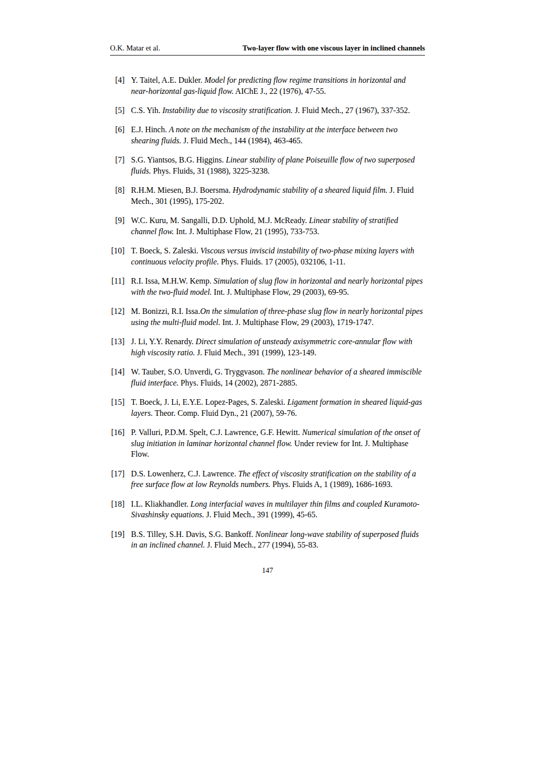O.K. Matar et al. Two-layer flow with one viscous layer in inclined channels
[4] Y. Taitel, A.E. Dukler. Model for predicting flow regime transitions in horizontal and near-horizontal gas-liquid flow. AIChE J., 22 (1976), 47-55.
[5] C.S. Yih. Instability due to viscosity stratification. J. Fluid Mech., 27 (1967), 337-352.
[6] E.J. Hinch. A note on the mechanism of the instability at the interface between two shearing fluids. J. Fluid Mech., 144 (1984), 463-465.
[7] S.G. Yiantsos, B.G. Higgins. Linear stability of plane Poiseuille flow of two superposed fluids. Phys. Fluids, 31 (1988), 3225-3238.
[8] R.H.M. Miesen, B.J. Boersma. Hydrodynamic stability of a sheared liquid film. J. Fluid Mech., 301 (1995), 175-202.
[9] W.C. Kuru, M. Sangalli, D.D. Uphold, M.J. McReady. Linear stability of stratified channel flow. Int. J. Multiphase Flow, 21 (1995), 733-753.
[10] T. Boeck, S. Zaleski. Viscous versus inviscid instability of two-phase mixing layers with continuous velocity profile. Phys. Fluids. 17 (2005), 032106, 1-11.
[11] R.I. Issa, M.H.W. Kemp. Simulation of slug flow in horizontal and nearly horizontal pipes with the two-fluid model. Int. J. Multiphase Flow, 29 (2003), 69-95.
[12] M. Bonizzi, R.I. Issa.On the simulation of three-phase slug flow in nearly horizontal pipes using the multi-fluid model. Int. J. Multiphase Flow, 29 (2003), 1719-1747.
[13] J. Li, Y.Y. Renardy. Direct simulation of unsteady axisymmetric core-annular flow with high viscosity ratio. J. Fluid Mech., 391 (1999), 123-149.
[14] W. Tauber, S.O. Unverdi, G. Tryggvason. The nonlinear behavior of a sheared immiscible fluid interface. Phys. Fluids, 14 (2002), 2871-2885.
[15] T. Boeck, J. Li, E.Y.E. Lopez-Pages, S. Zaleski. Ligament formation in sheared liquid-gas layers. Theor. Comp. Fluid Dyn., 21 (2007), 59-76.
[16] P. Valluri, P.D.M. Spelt, C.J. Lawrence, G.F. Hewitt. Numerical simulation of the onset of slug initiation in laminar horizontal channel flow. Under review for Int. J. Multiphase Flow.
[17] D.S. Lowenherz, C.J. Lawrence. The effect of viscosity stratification on the stability of a free surface flow at low Reynolds numbers. Phys. Fluids A, 1 (1989), 1686-1693.
[18] I.L. Kliakhandler. Long interfacial waves in multilayer thin films and coupled Kuramoto-Sivashinsky equations. J. Fluid Mech., 391 (1999), 45-65.
[19] B.S. Tilley, S.H. Davis, S.G. Bankoff. Nonlinear long-wave stability of superposed fluids in an inclined channel. J. Fluid Mech., 277 (1994), 55-83.
147